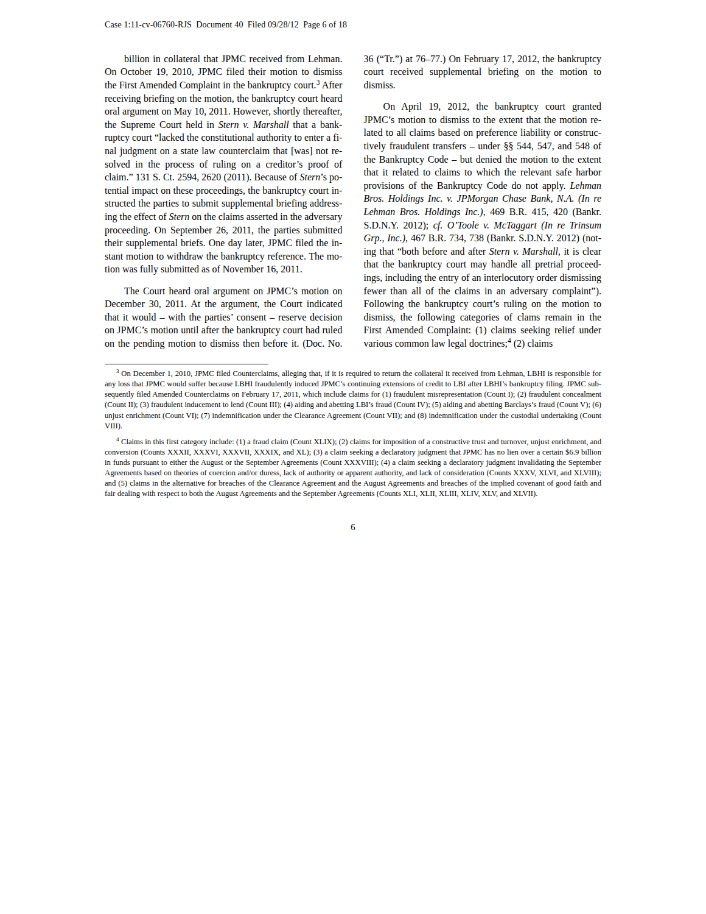Case 1:11-cv-06760-RJS Document 40 Filed 09/28/12 Page 6 of 18
billion in collateral that JPMC received from Lehman. On October 19, 2010, JPMC filed their motion to dismiss the First Amended Complaint in the bankruptcy court.3 After receiving briefing on the motion, the bankruptcy court heard oral argument on May 10, 2011. However, shortly thereafter, the Supreme Court held in Stern v. Marshall that a bankruptcy court “lacked the constitutional authority to enter a final judgment on a state law counterclaim that [was] not resolved in the process of ruling on a creditor’s proof of claim.” 131 S. Ct. 2594, 2620 (2011). Because of Stern’s potential impact on these proceedings, the bankruptcy court instructed the parties to submit supplemental briefing addressing the effect of Stern on the claims asserted in the adversary proceeding. On September 26, 2011, the parties submitted their supplemental briefs. One day later, JPMC filed the instant motion to withdraw the bankruptcy reference. The motion was fully submitted as of November 16, 2011.
The Court heard oral argument on JPMC’s motion on December 30, 2011. At the argument, the Court indicated that it would – with the parties’ consent – reserve decision on JPMC’s motion until after the bankruptcy court had ruled on the pending motion to dismiss then before it. (Doc. No. 36 (“Tr.”) at 76–77.) On February 17, 2012, the bankruptcy court received supplemental briefing on the motion to dismiss.
On April 19, 2012, the bankruptcy court granted JPMC’s motion to dismiss to the extent that the motion related to all claims based on preference liability or constructively fraudulent transfers – under §§ 544, 547, and 548 of the Bankruptcy Code – but denied the motion to the extent that it related to claims to which the relevant safe harbor provisions of the Bankruptcy Code do not apply. Lehman Bros. Holdings Inc. v. JPMorgan Chase Bank, N.A. (In re Lehman Bros. Holdings Inc.), 469 B.R. 415, 420 (Bankr. S.D.N.Y. 2012); cf. O’Toole v. McTaggart (In re Trinsum Grp., Inc.), 467 B.R. 734, 738 (Bankr. S.D.N.Y. 2012) (noting that “both before and after Stern v. Marshall, it is clear that the bankruptcy court may handle all pretrial proceedings, including the entry of an interlocutory order dismissing fewer than all of the claims in an adversary complaint”). Following the bankruptcy court’s ruling on the motion to dismiss, the following categories of clams remain in the First Amended Complaint: (1) claims seeking relief under various common law legal doctrines;4 (2) claims
3 On December 1, 2010, JPMC filed Counterclaims, alleging that, if it is required to return the collateral it received from Lehman, LBHI is responsible for any loss that JPMC would suffer because LBHI fraudulently induced JPMC’s continuing extensions of credit to LBI after LBHI’s bankruptcy filing. JPMC subsequently filed Amended Counterclaims on February 17, 2011, which include claims for (1) fraudulent misrepresentation (Count I); (2) fraudulent concealment (Count II); (3) fraudulent inducement to lend (Count III); (4) aiding and abetting LBI’s fraud (Count IV); (5) aiding and abetting Barclays’s fraud (Count V); (6) unjust enrichment (Count VI); (7) indemnification under the Clearance Agreement (Count VII); and (8) indemnification under the custodial undertaking (Count VIII).
4 Claims in this first category include: (1) a fraud claim (Count XLIX); (2) claims for imposition of a constructive trust and turnover, unjust enrichment, and conversion (Counts XXXII, XXXVI, XXXVII, XXXIX, and XL); (3) a claim seeking a declaratory judgment that JPMC has no lien over a certain $6.9 billion in funds pursuant to either the August or the September Agreements (Count XXXVIII); (4) a claim seeking a declaratory judgment invalidating the September Agreements based on theories of coercion and/or duress, lack of authority or apparent authority, and lack of consideration (Counts XXXV, XLVI, and XLVIII); and (5) claims in the alternative for breaches of the Clearance Agreement and the August Agreements and breaches of the implied covenant of good faith and fair dealing with respect to both the August Agreements and the September Agreements (Counts XLI, XLII, XLIII, XLIV, XLV, and XLVII).
6